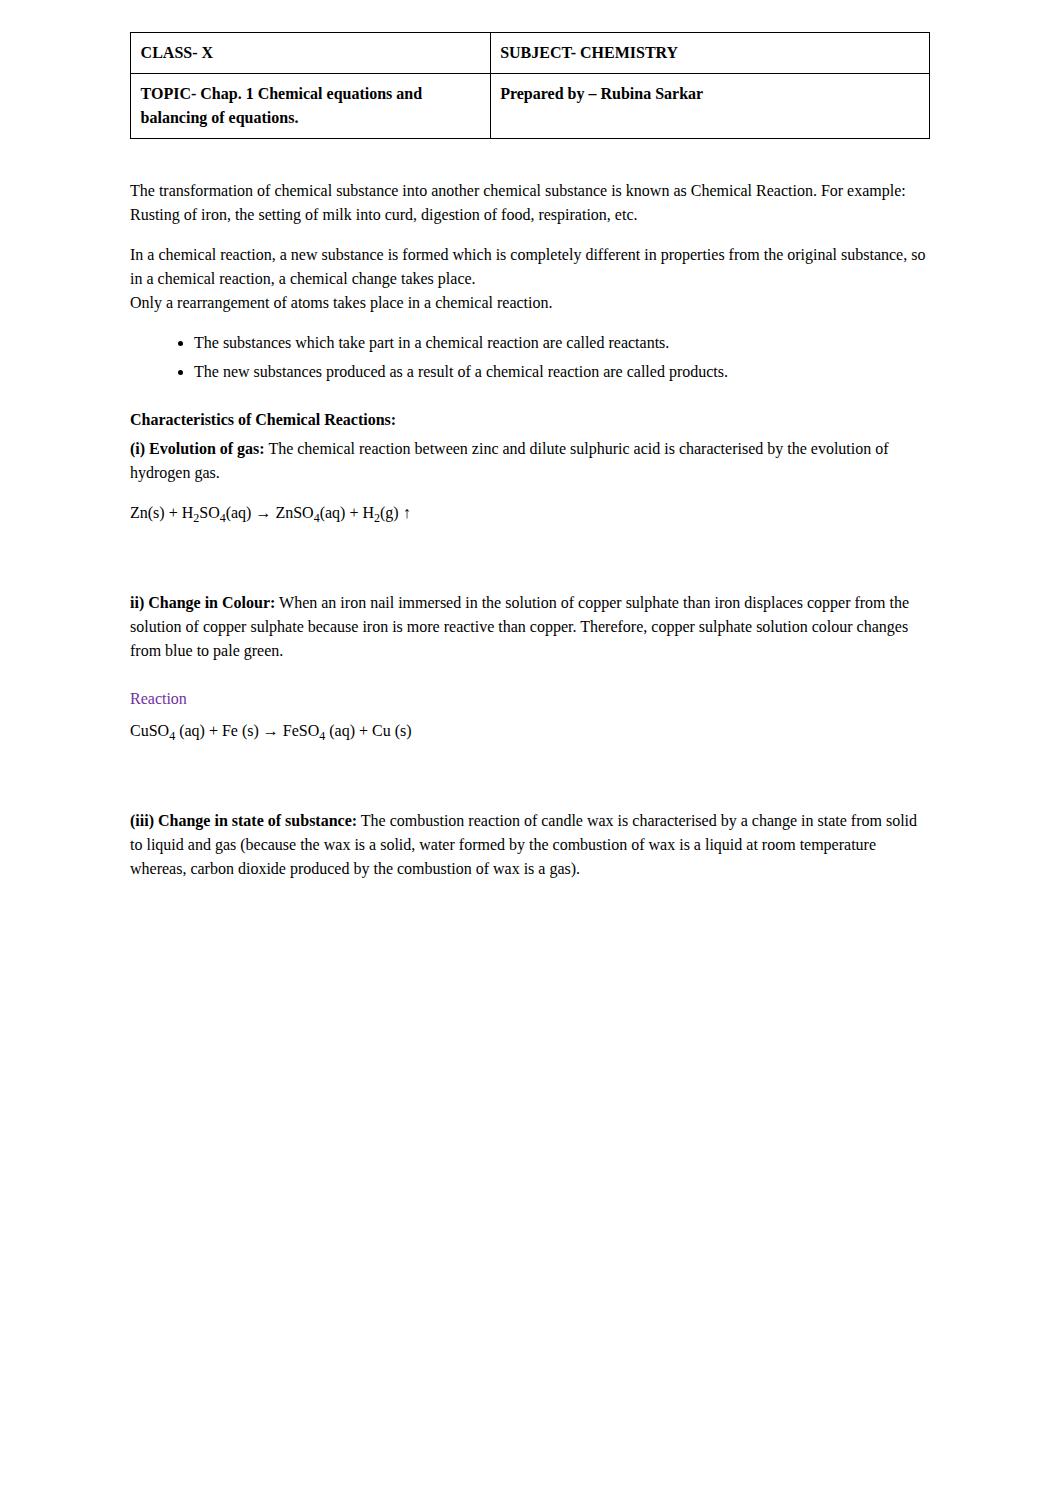| CLASS- X | SUBJECT- CHEMISTRY |
| TOPIC- Chap. 1 Chemical equations and balancing of equations. | Prepared by – Rubina Sarkar |
The transformation of chemical substance into another chemical substance is known as Chemical Reaction. For example: Rusting of iron, the setting of milk into curd, digestion of food, respiration, etc.
In a chemical reaction, a new substance is formed which is completely different in properties from the original substance, so in a chemical reaction, a chemical change takes place.
Only a rearrangement of atoms takes place in a chemical reaction.
The substances which take part in a chemical reaction are called reactants.
The new substances produced as a result of a chemical reaction are called products.
Characteristics of Chemical Reactions:
(i) Evolution of gas: The chemical reaction between zinc and dilute sulphuric acid is characterised by the evolution of hydrogen gas.
Zn(s) + H2SO4(aq) → ZnSO4(aq) + H2(g) ↑
ii) Change in Colour: When an iron nail immersed in the solution of copper sulphate than iron displaces copper from the solution of copper sulphate because iron is more reactive than copper. Therefore, copper sulphate solution colour changes from blue to pale green.
Reaction
CuSO4 (aq) + Fe (s) → FeSO4 (aq) + Cu (s)
(iii) Change in state of substance: The combustion reaction of candle wax is characterised by a change in state from solid to liquid and gas (because the wax is a solid, water formed by the combustion of wax is a liquid at room temperature whereas, carbon dioxide produced by the combustion of wax is a gas).